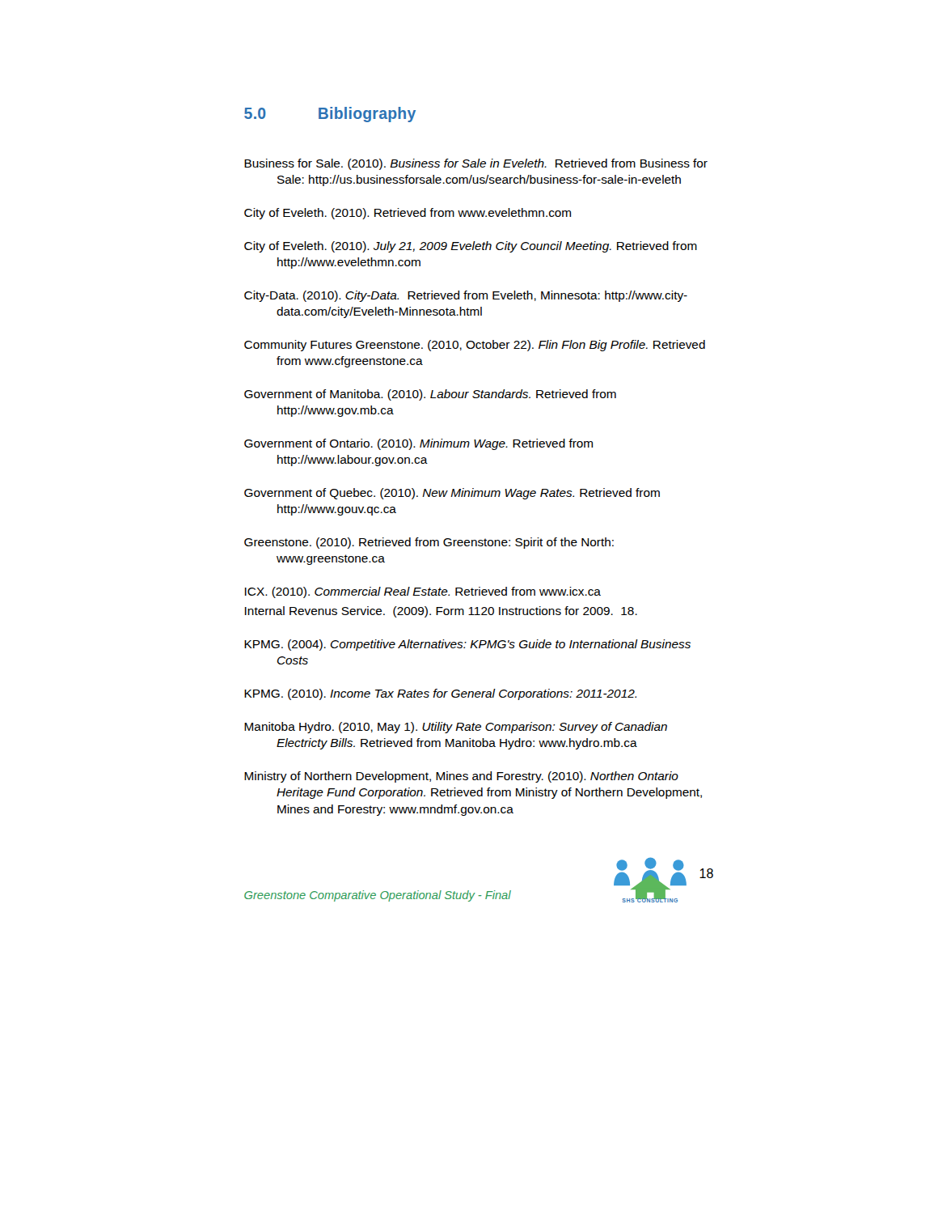5.0 Bibliography
Business for Sale. (2010). Business for Sale in Eveleth. Retrieved from Business for Sale: http://us.businessforsale.com/us/search/business-for-sale-in-eveleth
City of Eveleth. (2010). Retrieved from www.evelethmn.com
City of Eveleth. (2010). July 21, 2009 Eveleth City Council Meeting. Retrieved from http://www.evelethmn.com
City-Data. (2010). City-Data. Retrieved from Eveleth, Minnesota: http://www.city-data.com/city/Eveleth-Minnesota.html
Community Futures Greenstone. (2010, October 22). Flin Flon Big Profile. Retrieved from www.cfgreenstone.ca
Government of Manitoba. (2010). Labour Standards. Retrieved from http://www.gov.mb.ca
Government of Ontario. (2010). Minimum Wage. Retrieved from http://www.labour.gov.on.ca
Government of Quebec. (2010). New Minimum Wage Rates. Retrieved from http://www.gouv.qc.ca
Greenstone. (2010). Retrieved from Greenstone: Spirit of the North: www.greenstone.ca
ICX. (2010). Commercial Real Estate. Retrieved from www.icx.ca
Internal Revenus Service. (2009). Form 1120 Instructions for 2009. 18.
KPMG. (2004). Competitive Alternatives: KPMG's Guide to International Business Costs
KPMG. (2010). Income Tax Rates for General Corporations: 2011-2012.
Manitoba Hydro. (2010, May 1). Utility Rate Comparison: Survey of Canadian Electricty Bills. Retrieved from Manitoba Hydro: www.hydro.mb.ca
Ministry of Northern Development, Mines and Forestry. (2010). Northen Ontario Heritage Fund Corporation. Retrieved from Ministry of Northern Development, Mines and Forestry: www.mndmf.gov.on.ca
Greenstone Comparative Operational Study - Final
SHS CONSULTING
18